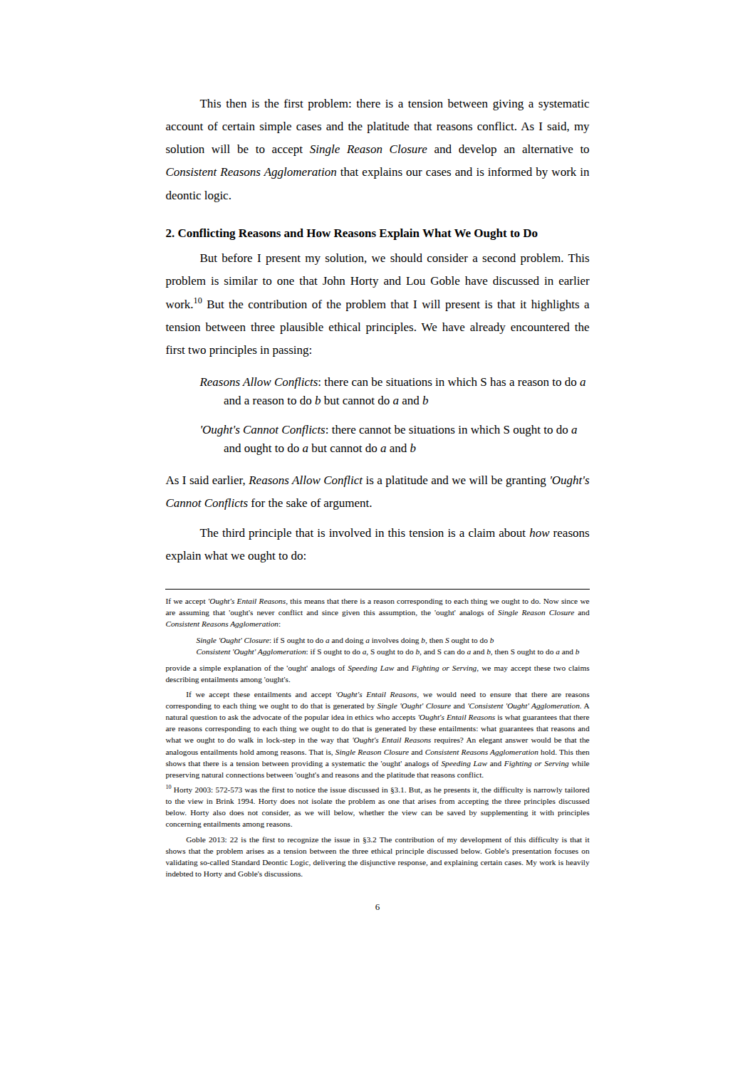This then is the first problem: there is a tension between giving a systematic account of certain simple cases and the platitude that reasons conflict. As I said, my solution will be to accept Single Reason Closure and develop an alternative to Consistent Reasons Agglomeration that explains our cases and is informed by work in deontic logic.
2. Conflicting Reasons and How Reasons Explain What We Ought to Do
But before I present my solution, we should consider a second problem. This problem is similar to one that John Horty and Lou Goble have discussed in earlier work.10 But the contribution of the problem that I will present is that it highlights a tension between three plausible ethical principles. We have already encountered the first two principles in passing:
Reasons Allow Conflicts: there can be situations in which S has a reason to do a and a reason to do b but cannot do a and b
'Ought's Cannot Conflicts: there cannot be situations in which S ought to do a and ought to do a but cannot do a and b
As I said earlier, Reasons Allow Conflict is a platitude and we will be granting 'Ought's Cannot Conflicts for the sake of argument.
The third principle that is involved in this tension is a claim about how reasons explain what we ought to do:
If we accept 'Ought's Entail Reasons, this means that there is a reason corresponding to each thing we ought to do. Now since we are assuming that 'ought's never conflict and since given this assumption, the 'ought' analogs of Single Reason Closure and Consistent Reasons Agglomeration:
Single 'Ought' Closure: if S ought to do a and doing a involves doing b, then S ought to do b
Consistent 'Ought' Agglomeration: if S ought to do a, S ought to do b, and S can do a and b, then S ought to do a and b
provide a simple explanation of the 'ought' analogs of Speeding Law and Fighting or Serving, we may accept these two claims describing entailments among 'ought's.
If we accept these entailments and accept 'Ought's Entail Reasons, we would need to ensure that there are reasons corresponding to each thing we ought to do that is generated by Single 'Ought' Closure and 'Consistent 'Ought' Agglomeration. A natural question to ask the advocate of the popular idea in ethics who accepts 'Ought's Entail Reasons is what guarantees that there are reasons corresponding to each thing we ought to do that is generated by these entailments: what guarantees that reasons and what we ought to do walk in lock-step in the way that 'Ought's Entail Reasons requires? An elegant answer would be that the analogous entailments hold among reasons. That is, Single Reason Closure and Consistent Reasons Agglomeration hold. This then shows that there is a tension between providing a systematic the 'ought' analogs of Speeding Law and Fighting or Serving while preserving natural connections between 'ought's and reasons and the platitude that reasons conflict.
10 Horty 2003: 572-573 was the first to notice the issue discussed in §3.1. But, as he presents it, the difficulty is narrowly tailored to the view in Brink 1994. Horty does not isolate the problem as one that arises from accepting the three principles discussed below. Horty also does not consider, as we will below, whether the view can be saved by supplementing it with principles concerning entailments among reasons.
Goble 2013: 22 is the first to recognize the issue in §3.2 The contribution of my development of this difficulty is that it shows that the problem arises as a tension between the three ethical principle discussed below. Goble's presentation focuses on validating so-called Standard Deontic Logic, delivering the disjunctive response, and explaining certain cases. My work is heavily indebted to Horty and Goble's discussions.
6